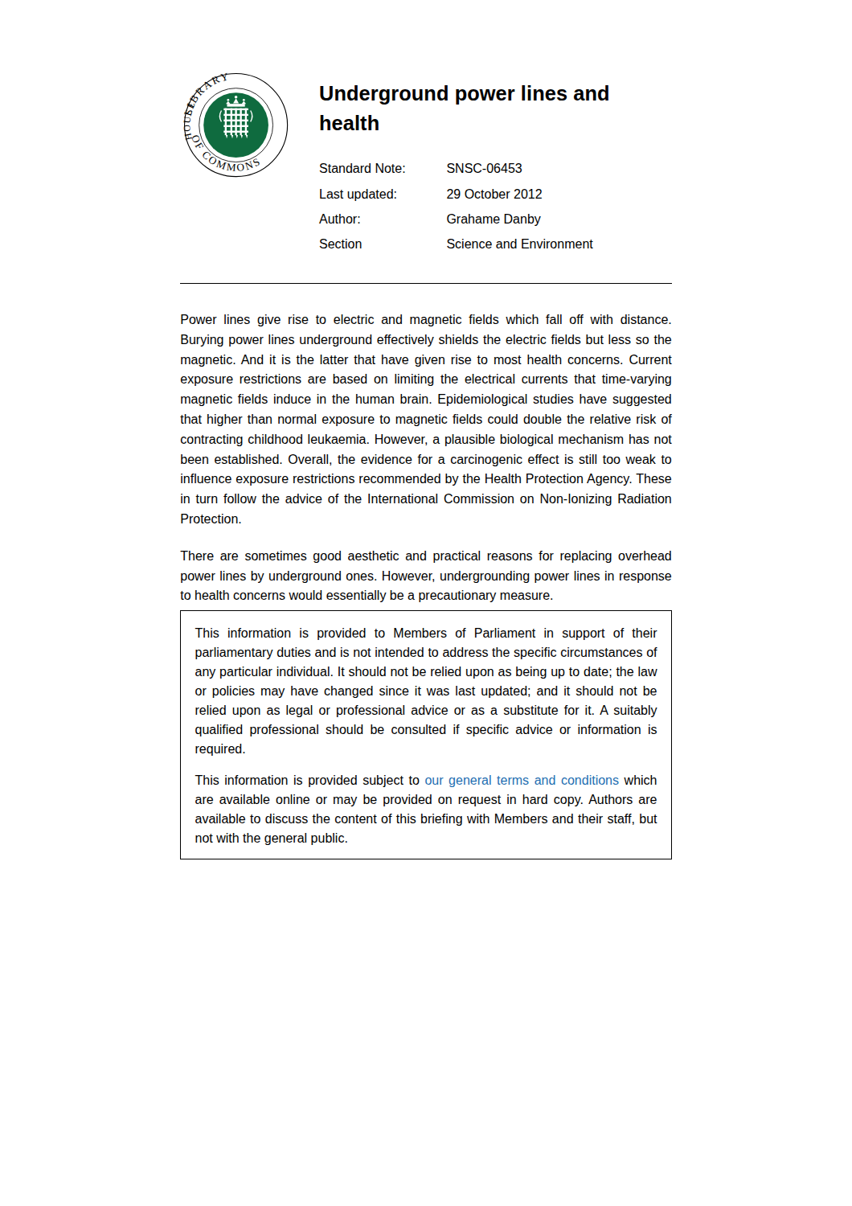LIBRARY OF COMMONS HOUSE
Underground power lines and health
| Standard Note: | SNSC-06453 |
| Last updated: | 29 October 2012 |
| Author: | Grahame Danby |
| Section | Science and Environment |
Power lines give rise to electric and magnetic fields which fall off with distance. Burying power lines underground effectively shields the electric fields but less so the magnetic. And it is the latter that have given rise to most health concerns. Current exposure restrictions are based on limiting the electrical currents that time-varying magnetic fields induce in the human brain. Epidemiological studies have suggested that higher than normal exposure to magnetic fields could double the relative risk of contracting childhood leukaemia. However, a plausible biological mechanism has not been established. Overall, the evidence for a carcinogenic effect is still too weak to influence exposure restrictions recommended by the Health Protection Agency. These in turn follow the advice of the International Commission on Non-Ionizing Radiation Protection.
There are sometimes good aesthetic and practical reasons for replacing overhead power lines by underground ones. However, undergrounding power lines in response to health concerns would essentially be a precautionary measure.
This information is provided to Members of Parliament in support of their parliamentary duties and is not intended to address the specific circumstances of any particular individual. It should not be relied upon as being up to date; the law or policies may have changed since it was last updated; and it should not be relied upon as legal or professional advice or as a substitute for it. A suitably qualified professional should be consulted if specific advice or information is required.
This information is provided subject to our general terms and conditions which are available online or may be provided on request in hard copy. Authors are available to discuss the content of this briefing with Members and their staff, but not with the general public.